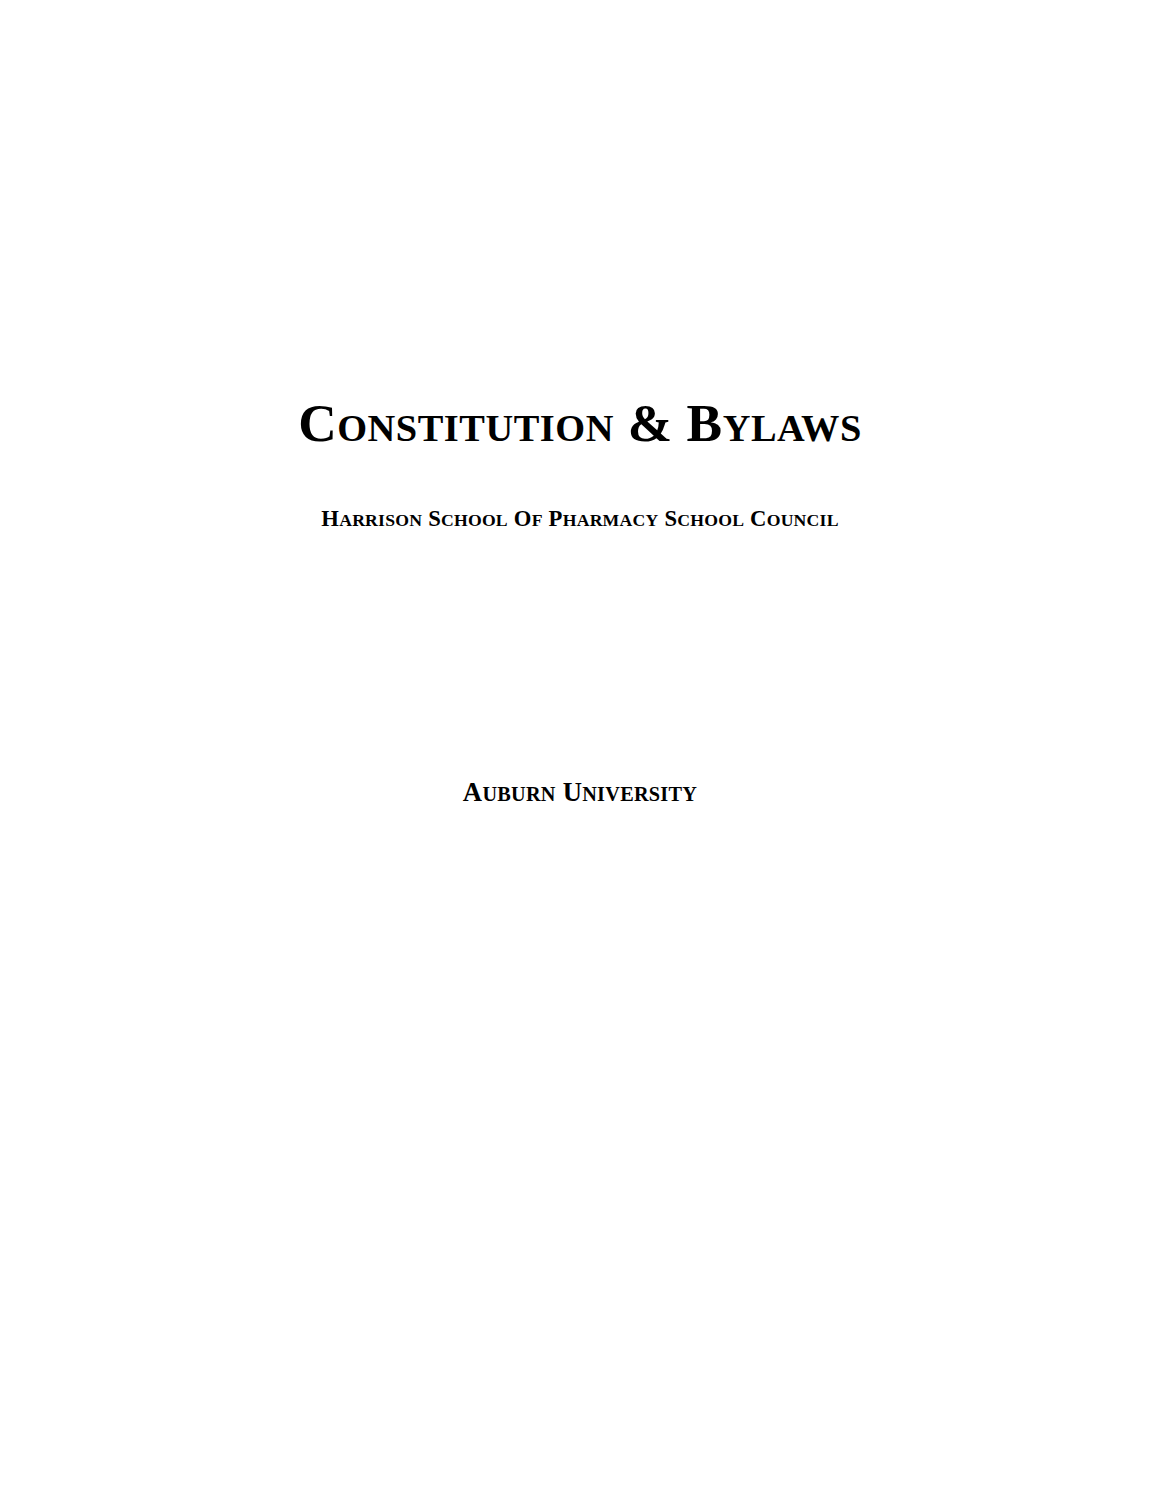Constitution & Bylaws
Harrison School of Pharmacy School Council
Auburn University